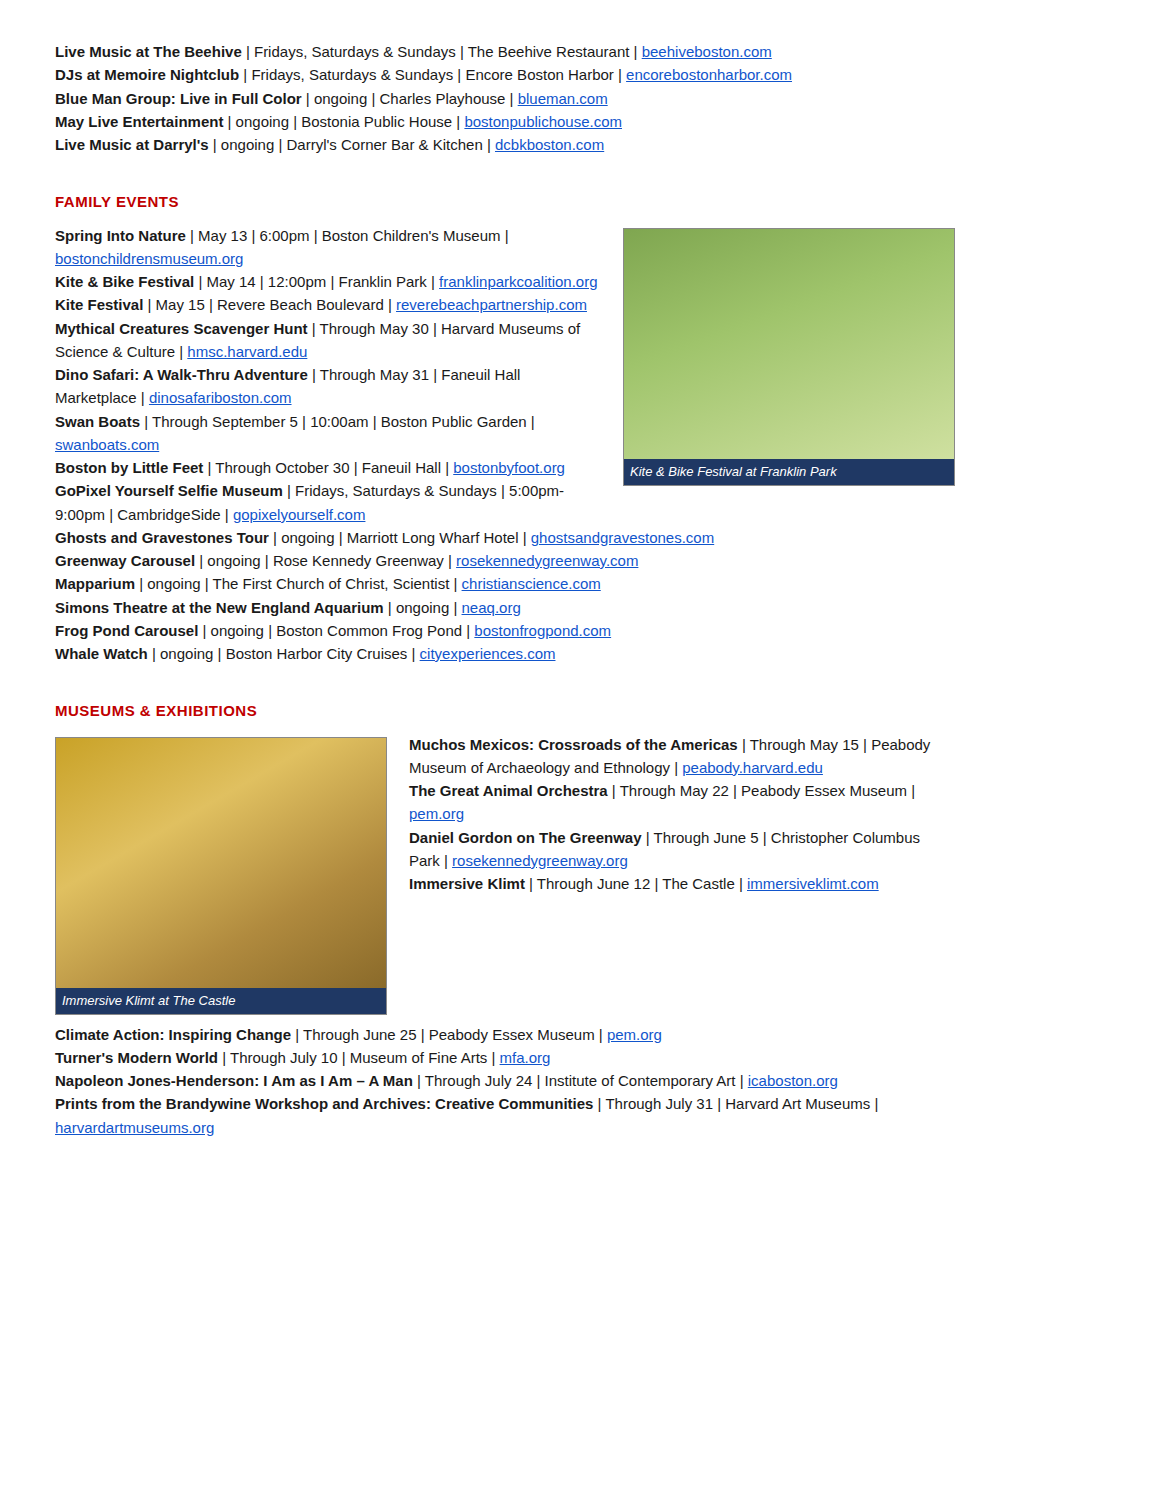Live Music at The Beehive | Fridays, Saturdays & Sundays | The Beehive Restaurant | beehiveboston.com
DJs at Memoire Nightclub | Fridays, Saturdays & Sundays | Encore Boston Harbor | encorebostonharbor.com
Blue Man Group: Live in Full Color | ongoing | Charles Playhouse | blueman.com
May Live Entertainment | ongoing | Bostonia Public House | bostonpublichouse.com
Live Music at Darryl's | ongoing | Darryl's Corner Bar & Kitchen | dcbkboston.com
FAMILY EVENTS
Kite & Bike Festival at Franklin Park
Spring Into Nature | May 13 | 6:00pm | Boston Children's Museum | bostonchildrensmuseum.org
Kite & Bike Festival | May 14 | 12:00pm | Franklin Park | franklinparkcoalition.org
Kite Festival | May 15 | Revere Beach Boulevard | reverebeachpartnership.com
Mythical Creatures Scavenger Hunt | Through May 30 | Harvard Museums of Science & Culture | hmsc.harvard.edu
Dino Safari: A Walk-Thru Adventure | Through May 31 | Faneuil Hall Marketplace | dinosafariboston.com
Swan Boats | Through September 5 | 10:00am | Boston Public Garden | swanboats.com
Boston by Little Feet | Through October 30 | Faneuil Hall | bostonbyfoot.org
GoPixel Yourself Selfie Museum | Fridays, Saturdays & Sundays | 5:00pm-9:00pm | CambridgeSide | gopixelyourself.com
Ghosts and Gravestones Tour | ongoing | Marriott Long Wharf Hotel | ghostsandgravestones.com
Greenway Carousel | ongoing | Rose Kennedy Greenway | rosekennedygreenway.com
Mapparium | ongoing | The First Church of Christ, Scientist | christianscience.com
Simons Theatre at the New England Aquarium | ongoing | neaq.org
Frog Pond Carousel | ongoing | Boston Common Frog Pond | bostonfrogpond.com
Whale Watch | ongoing | Boston Harbor City Cruises | cityexperiences.com
MUSEUMS & EXHIBITIONS
Immersive Klimt at The Castle
Muchos Mexicos: Crossroads of the Americas | Through May 15 | Peabody Museum of Archaeology and Ethnology | peabody.harvard.edu
The Great Animal Orchestra | Through May 22 | Peabody Essex Museum | pem.org
Daniel Gordon on The Greenway | Through June 5 | Christopher Columbus Park | rosekennedygreenway.org
Immersive Klimt | Through June 12 | The Castle | immersiveklimt.com
Climate Action: Inspiring Change | Through June 25 | Peabody Essex Museum | pem.org
Turner's Modern World | Through July 10 | Museum of Fine Arts | mfa.org
Napoleon Jones-Henderson: I Am as I Am – A Man | Through July 24 | Institute of Contemporary Art | icaboston.org
Prints from the Brandywine Workshop and Archives: Creative Communities | Through July 31 | Harvard Art Museums | harvardartmuseums.org